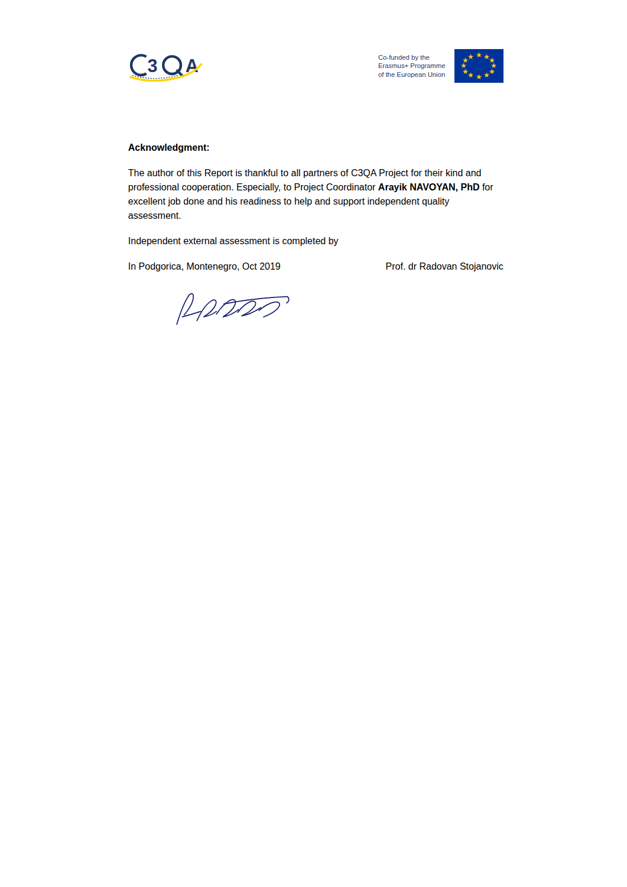3 A
Co-funded by the
Erasmus+ Programme
of the European Union
★ ★ ★ ★ ★ ★ ★ ★ ★ ★ ★ ★
Acknowledgment:
The author of this Report is thankful to all partners of C3QA Project for their kind and professional cooperation. Especially, to Project Coordinator Arayik NAVOYAN, PhD for excellent job done and his readiness to help and support independent quality assessment.
Independent external assessment is completed by
In Podgorica, Montenegro, Oct 2019
Prof. dr Radovan Stojanovic